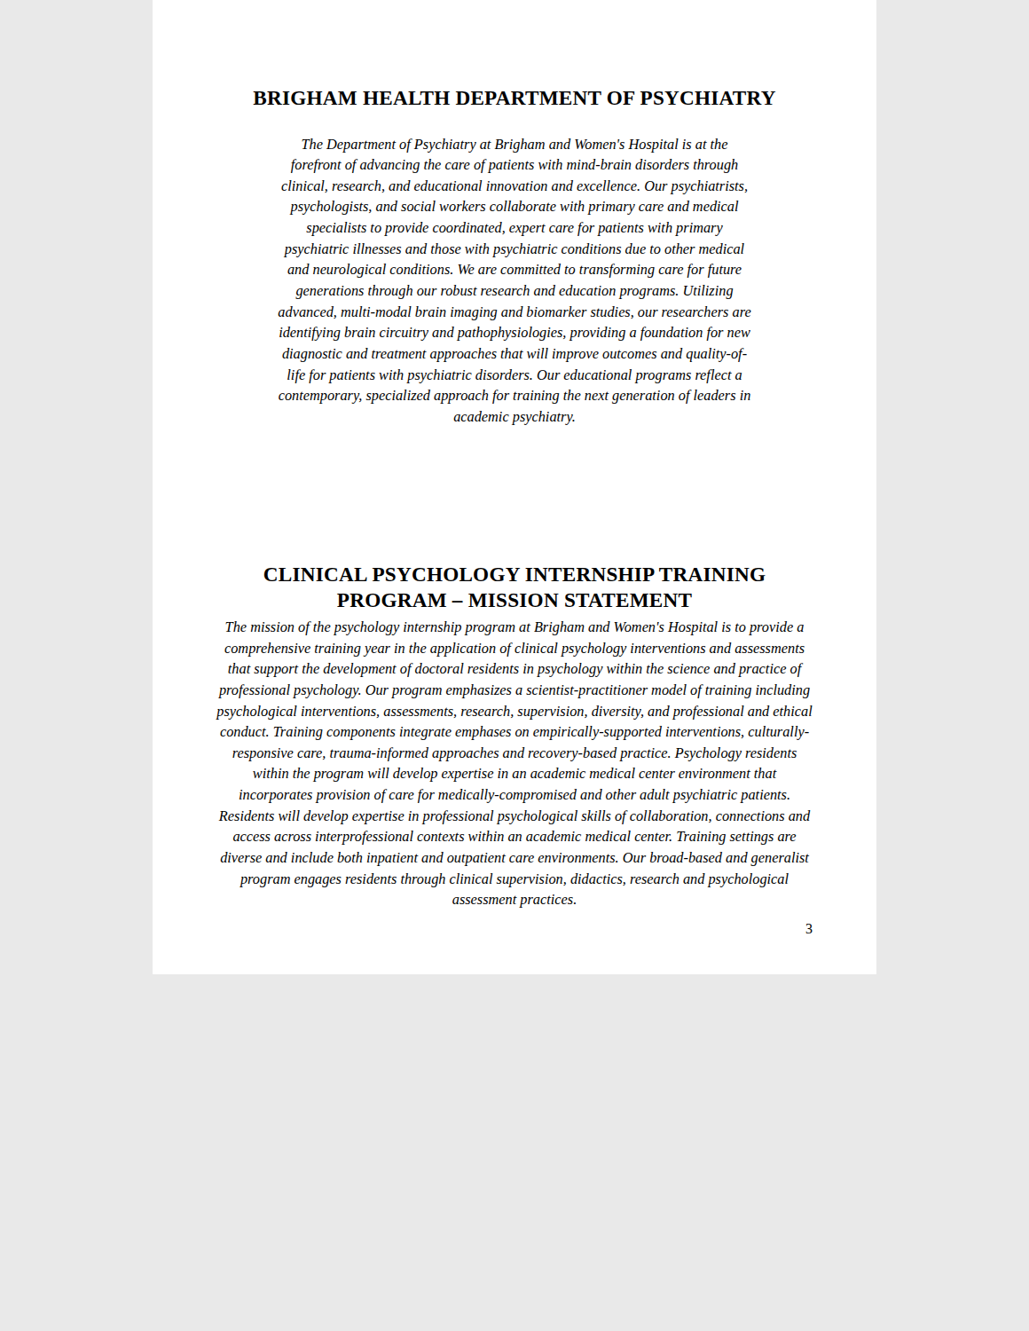BRIGHAM HEALTH DEPARTMENT OF PSYCHIATRY
The Department of Psychiatry at Brigham and Women's Hospital is at the forefront of advancing the care of patients with mind-brain disorders through clinical, research, and educational innovation and excellence. Our psychiatrists, psychologists, and social workers collaborate with primary care and medical specialists to provide coordinated, expert care for patients with primary psychiatric illnesses and those with psychiatric conditions due to other medical and neurological conditions. We are committed to transforming care for future generations through our robust research and education programs. Utilizing advanced, multi-modal brain imaging and biomarker studies, our researchers are identifying brain circuitry and pathophysiologies, providing a foundation for new diagnostic and treatment approaches that will improve outcomes and quality-of-life for patients with psychiatric disorders. Our educational programs reflect a contemporary, specialized approach for training the next generation of leaders in academic psychiatry.
CLINICAL PSYCHOLOGY INTERNSHIP TRAINING
PROGRAM – MISSION STATEMENT
The mission of the psychology internship program at Brigham and Women's Hospital is to provide a comprehensive training year in the application of clinical psychology interventions and assessments that support the development of doctoral residents in psychology within the science and practice of professional psychology. Our program emphasizes a scientist-practitioner model of training including psychological interventions, assessments, research, supervision, diversity, and professional and ethical conduct. Training components integrate emphases on empirically-supported interventions, culturally-responsive care, trauma-informed approaches and recovery-based practice. Psychology residents within the program will develop expertise in an academic medical center environment that incorporates provision of care for medically-compromised and other adult psychiatric patients. Residents will develop expertise in professional psychological skills of collaboration, connections and access across interprofessional contexts within an academic medical center. Training settings are diverse and include both inpatient and outpatient care environments. Our broad-based and generalist program engages residents through clinical supervision, didactics, research and psychological assessment practices.
3